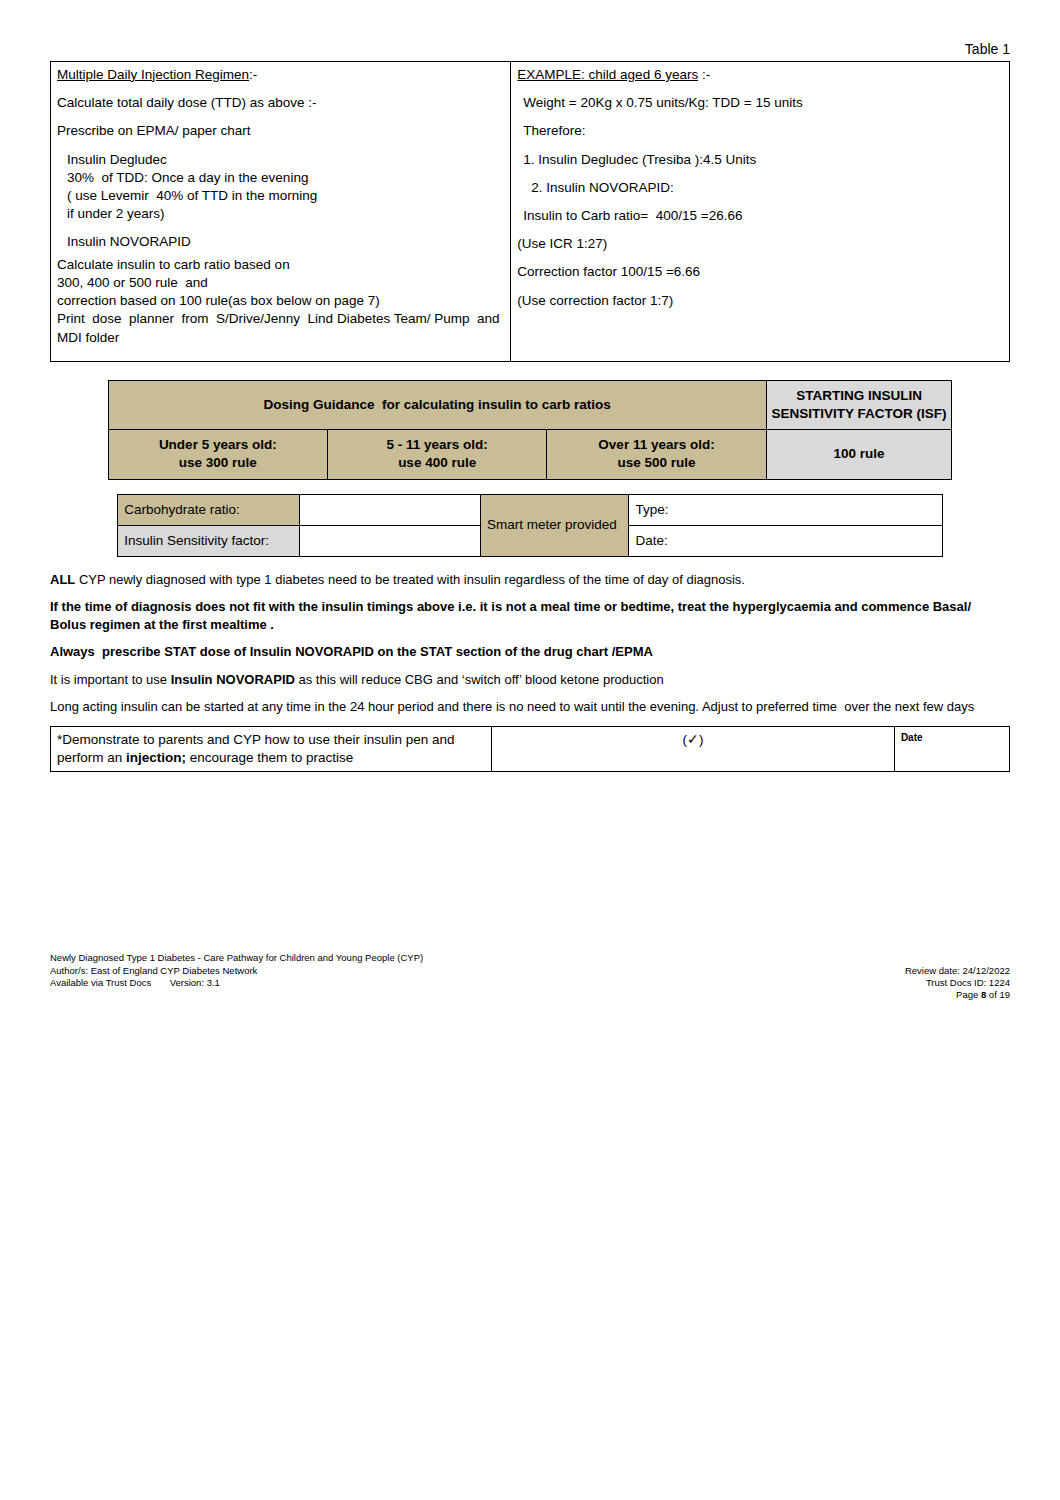Table 1
| Multiple Daily Injection Regimen :- Calculate total daily dose (TTD) as above :- Prescribe on EPMA/ paper chart Insulin Degludec 30% of TDD: Once a day in the evening ( use Levemir 40% of TTD in the morning if under 2 years) Insulin NOVORAPID Calculate insulin to carb ratio based on 300, 400 or 500 rule and correction based on 100 rule(as box below on page 7) Print dose planner from S/Drive/Jenny Lind Diabetes Team/ Pump and MDI folder | EXAMPLE: child aged 6 years :- Weight = 20Kg x 0.75 units/Kg: TDD = 15 units Therefore: 1. Insulin Degludec (Tresiba ):4.5 Units 2. Insulin NOVORAPID: Insulin to Carb ratio= 400/15 =26.66 (Use ICR 1:27) Correction factor 100/15 =6.66 (Use correction factor 1:7) |
| Dosing Guidance for calculating insulin to carb ratios | STARTING INSULIN SENSITIVITY FACTOR (ISF) |
| Under 5 years old: use 300 rule | 5 - 11 years old: use 400 rule | Over 11 years old: use 500 rule | 100 rule |
| Carbohydrate ratio: | | Smart meter provided | Type: |
| Insulin Sensitivity factor: | | Date: |
ALL CYP newly diagnosed with type 1 diabetes need to be treated with insulin regardless of the time of day of diagnosis.
If the time of diagnosis does not fit with the insulin timings above i.e. it is not a meal time or bedtime, treat the hyperglycaemia and commence Basal/ Bolus regimen at the first mealtime .
Always prescribe STAT dose of Insulin NOVORAPID on the STAT section of the drug chart /EPMA
It is important to use Insulin NOVORAPID as this will reduce CBG and ‘switch off’ blood ketone production
Long acting insulin can be started at any time in the 24 hour period and there is no need to wait until the evening. Adjust to preferred time over the next few days
| *Demonstrate to parents and CYP how to use their insulin pen and perform an injection; encourage them to practise | (✓) | Date |
Newly Diagnosed Type 1 Diabetes - Care Pathway for Children and Young People (CYP)
Author/s: East of England CYP Diabetes Network
Review date: 24/12/2022
Available via Trust Docs Version: 3.1
Trust Docs ID: 1224
Page 8 of 19